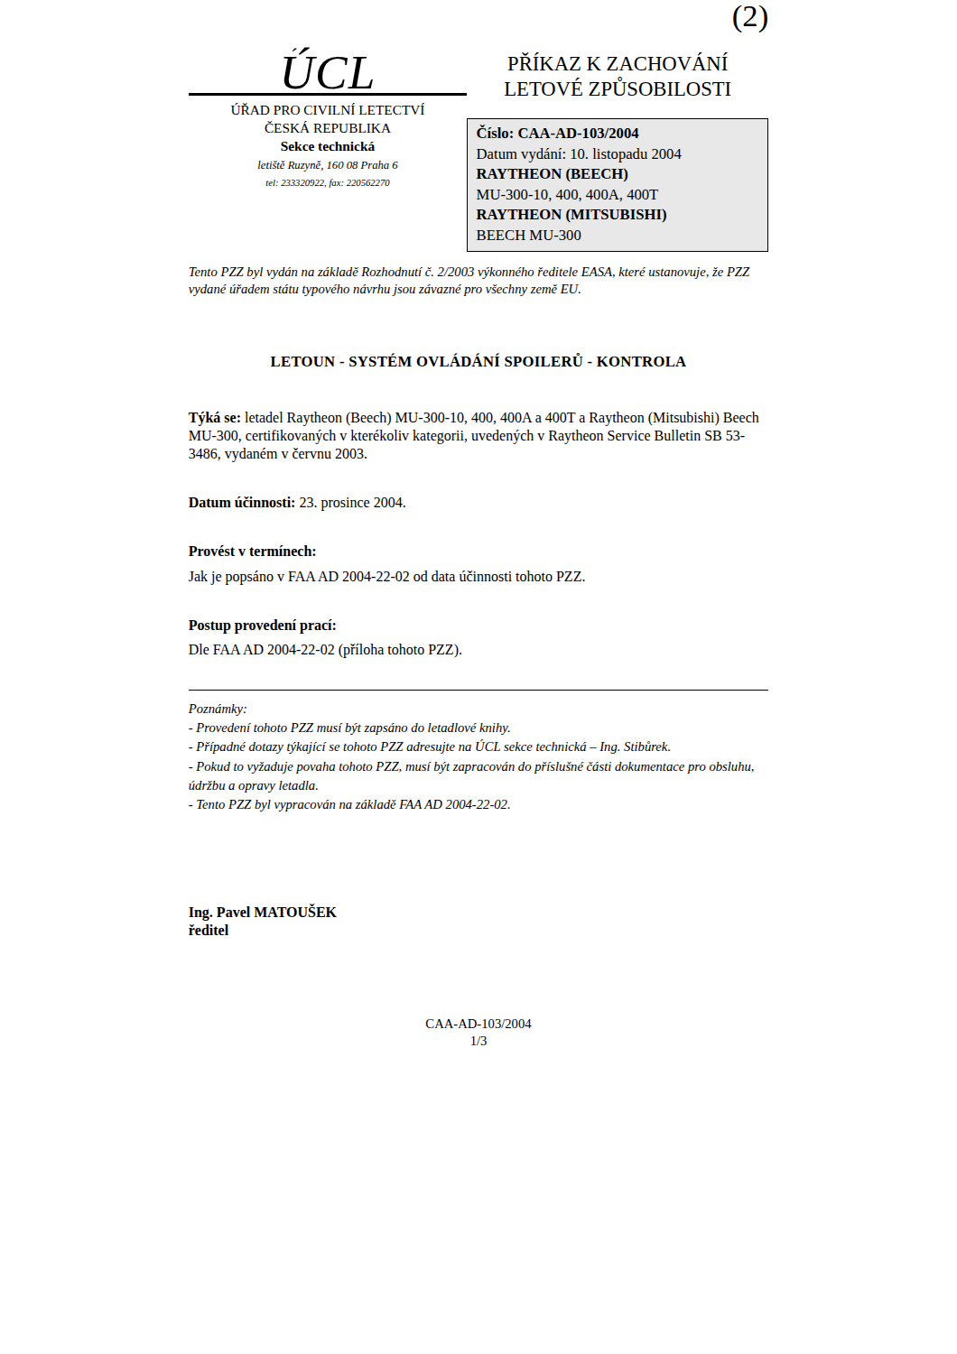(2)
| ÚCL ´ ÚŘAD PRO CIVILNÍ LETECTVÍ ČESKÁ REPUBLIKA Sekce technická letiště Ruzyně, 160 08 Praha 6 tel: 233320922, fax: 220562270 | PŘÍKAZ K ZACHOVÁNÍ LETOVÉ ZPŮSOBILOSTI Číslo: CAA-AD-103/2004 Datum vydání: 10. listopadu 2004 RAYTHEON (BEECH) MU-300-10, 400, 400A, 400T RAYTHEON (MITSUBISHI) BEECH MU-300 |
Tento PZZ byl vydán na základě Rozhodnutí č. 2/2003 výkonného ředitele EASA, které ustanovuje, že PZZ vydané úřadem státu typového návrhu jsou závazné pro všechny země EU.
LETOUN - SYSTÉM OVLÁDÁNÍ SPOILERŮ - KONTROLA
Týká se: letadel Raytheon (Beech) MU-300-10, 400, 400A a 400T a Raytheon (Mitsubishi) Beech MU-300, certifikovaných v kterékoliv kategorii, uvedených v Raytheon Service Bulletin SB 53-3486, vydaném v červnu 2003.
Datum účinnosti: 23. prosince 2004.
Provést v termínech:
Jak je popsáno v FAA AD 2004-22-02 od data účinnosti tohoto PZZ.
Postup provedení prací:
Dle FAA AD 2004-22-02 (příloha tohoto PZZ).
Poznámky:
- Provedení tohoto PZZ musí být zapsáno do letadlové knihy.
- Případné dotazy týkající se tohoto PZZ adresujte na ÚCL sekce technická – Ing. Stibůrek.
- Pokud to vyžaduje povaha tohoto PZZ, musí být zapracován do příslušné části dokumentace pro obsluhu, údržbu a opravy letadla.
- Tento PZZ byl vypracován na základě FAA AD 2004-22-02.
Ing. Pavel MATOUŠEK
ředitel
CAA-AD-103/2004
1/3